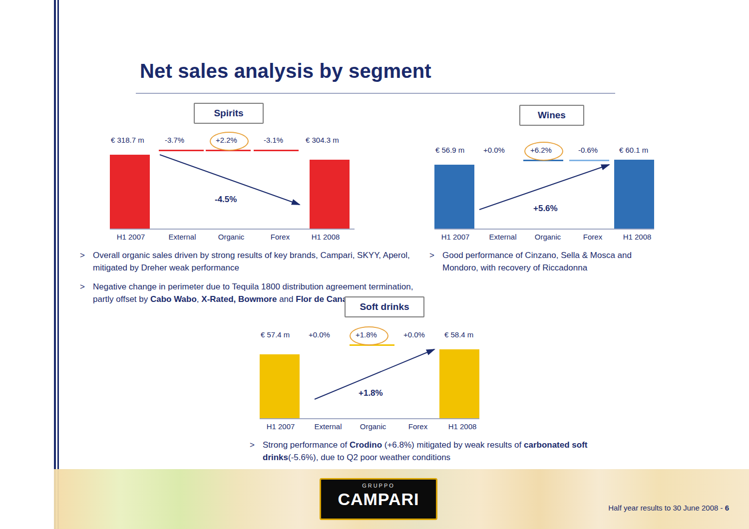Net sales analysis by segment
Spirits
€ 318.7 m
-3.7%
+2.2%
-3.1%
€ 304.3 m
-4.5%
H1 2007
External
Organic
Forex
H1 2008
Wines
€ 56.9 m
+0.0%
+6.2%
-0.6%
€ 60.1 m
+5.6%
H1 2007
External
Organic
Forex
H1 2008
Overall organic sales driven by strong results of key brands, Campari, SKYY, Aperol, mitigated by Dreher weak performance
Negative change in perimeter due to Tequila 1800 distribution agreement termination, partly offset by Cabo Wabo, X-Rated, Bowmore and Flor de Cana
Good performance of Cinzano, Sella & Mosca and Mondoro, with recovery of Riccadonna
Soft drinks
€ 57.4 m
+0.0%
+1.8%
+0.0%
€ 58.4 m
+1.8%
H1 2007
External
Organic
Forex
H1 2008
Strong performance of Crodino (+6.8%) mitigated by weak results of carbonated soft drinks(-5.6%), due to Q2 poor weather conditions
GRUPPO
CAMPARI
Half year results to 30 June 2008 - 6